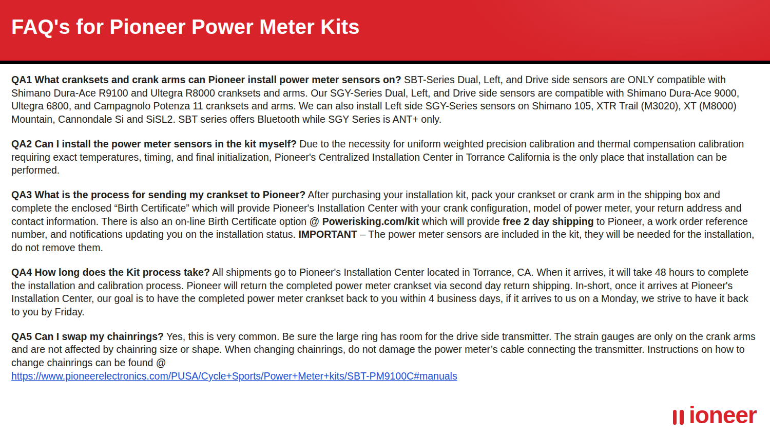FAQ's for Pioneer Power Meter Kits
QA1 What cranksets and crank arms can Pioneer install power meter sensors on? SBT-Series Dual, Left, and Drive side sensors are ONLY compatible with Shimano Dura-Ace R9100 and Ultegra R8000 cranksets and arms. Our SGY-Series Dual, Left, and Drive side sensors are compatible with Shimano Dura-Ace 9000, Ultegra 6800, and Campagnolo Potenza 11 cranksets and arms. We can also install Left side SGY-Series sensors on Shimano 105, XTR Trail (M3020), XT (M8000) Mountain, Cannondale Si and SiSL2. SBT series offers Bluetooth while SGY Series is ANT+ only.
QA2 Can I install the power meter sensors in the kit myself? Due to the necessity for uniform weighted precision calibration and thermal compensation calibration requiring exact temperatures, timing, and final initialization, Pioneer's Centralized Installation Center in Torrance California is the only place that installation can be performed.
QA3 What is the process for sending my crankset to Pioneer? After purchasing your installation kit, pack your crankset or crank arm in the shipping box and complete the enclosed “Birth Certificate” which will provide Pioneer's Installation Center with your crank configuration, model of power meter, your return address and contact information. There is also an on-line Birth Certificate option @ Powerisking.com/kit which will provide free 2 day shipping to Pioneer, a work order reference number, and notifications updating you on the installation status. IMPORTANT – The power meter sensors are included in the kit, they will be needed for the installation, do not remove them.
QA4 How long does the Kit process take? All shipments go to Pioneer's Installation Center located in Torrance, CA. When it arrives, it will take 48 hours to complete the installation and calibration process. Pioneer will return the completed power meter crankset via second day return shipping. In-short, once it arrives at Pioneer's Installation Center, our goal is to have the completed power meter crankset back to you within 4 business days, if it arrives to us on a Monday, we strive to have it back to you by Friday.
QA5 Can I swap my chainrings? Yes, this is very common. Be sure the large ring has room for the drive side transmitter. The strain gauges are only on the crank arms and are not affected by chainring size or shape. When changing chainrings, do not damage the power meter’s cable connecting the transmitter. Instructions on how to change chainrings can be found @
https://www.pioneerelectronics.com/PUSA/Cycle+Sports/Power+Meter+kits/SBT-PM9100C#manuals
ioneer